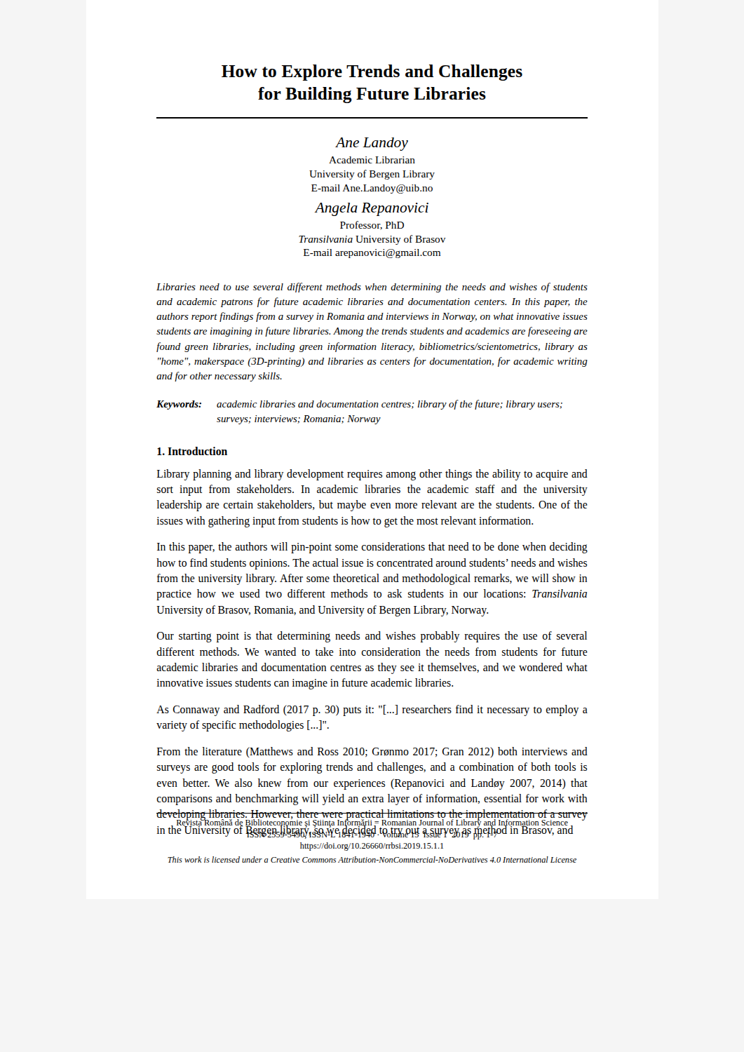How to Explore Trends and Challenges
for Building Future Libraries
Ane Landoy Academic Librarian University of Bergen Library E-mail Ane.Landoy@uib.no
Angela Repanovici Professor, PhD Transilvania University of Brasov E-mail arepanovici@gmail.com
Libraries need to use several different methods when determining the needs and wishes of students and academic patrons for future academic libraries and documentation centers. In this paper, the authors report findings from a survey in Romania and interviews in Norway, on what innovative issues students are imagining in future libraries. Among the trends students and academics are foreseeing are found green libraries, including green information literacy, bibliometrics/scientometrics, library as "home", makerspace (3D-printing) and libraries as centers for documentation, for academic writing and for other necessary skills.
Keywords: academic libraries and documentation centres; library of the future; library users; surveys; interviews; Romania; Norway
1. Introduction
Library planning and library development requires among other things the ability to acquire and sort input from stakeholders. In academic libraries the academic staff and the university leadership are certain stakeholders, but maybe even more relevant are the students. One of the issues with gathering input from students is how to get the most relevant information.
In this paper, the authors will pin-point some considerations that need to be done when deciding how to find students opinions. The actual issue is concentrated around students’ needs and wishes from the university library. After some theoretical and methodological remarks, we will show in practice how we used two different methods to ask students in our locations: Transilvania University of Brasov, Romania, and University of Bergen Library, Norway.
Our starting point is that determining needs and wishes probably requires the use of several different methods. We wanted to take into consideration the needs from students for future academic libraries and documentation centres as they see it themselves, and we wondered what innovative issues students can imagine in future academic libraries.
As Connaway and Radford (2017 p. 30) puts it: "[...] researchers find it necessary to employ a variety of specific methodologies [...]".
From the literature (Matthews and Ross 2010; Grønmo 2017; Gran 2012) both interviews and surveys are good tools for exploring trends and challenges, and a combination of both tools is even better. We also knew from our experiences (Repanovici and Landøy 2007, 2014) that comparisons and benchmarking will yield an extra layer of information, essential for work with developing libraries. However, there were practical limitations to the implementation of a survey in the University of Bergen library, so we decided to try out a survey as method in Brasov, and
Revista Română de Biblioteconomie şi Ştiinţa Informării = Romanian Journal of Library and Information Science
ISSN 2559-5490, ISSN-L 1841-1940 · Volume 15 Issue 1 2019 pp. 1-7
https://doi.org/10.26660/rrbsi.2019.15.1.1
This work is licensed under a Creative Commons Attribution-NonCommercial-NoDerivatives 4.0 International License